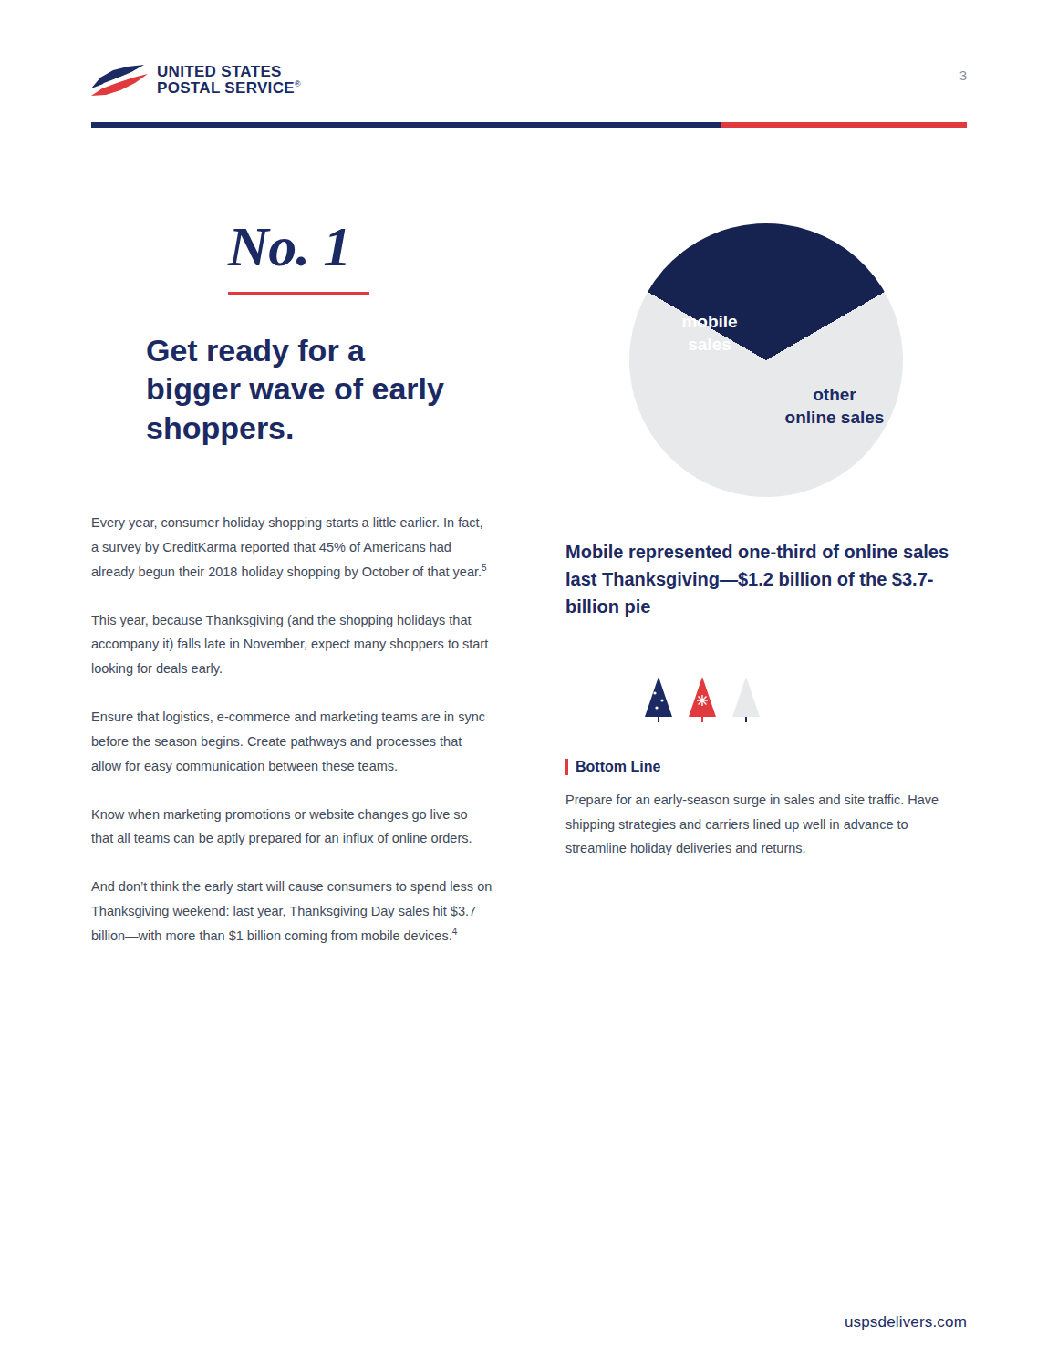UNITED STATES POSTAL SERVICE®
3
No. 1
Get ready for a bigger wave of early shoppers.
Every year, consumer holiday shopping starts a little earlier. In fact, a survey by CreditKarma reported that 45% of Americans had already begun their 2018 holiday shopping by October of that year.5
This year, because Thanksgiving (and the shopping holidays that accompany it) falls late in November, expect many shoppers to start looking for deals early.
Ensure that logistics, e-commerce and marketing teams are in sync before the season begins. Create pathways and processes that allow for easy communication between these teams.
Know when marketing promotions or website changes go live so that all teams can be aptly prepared for an influx of online orders.
And don’t think the early start will cause consumers to spend less on Thanksgiving weekend: last year, Thanksgiving Day sales hit $3.7 billion—with more than $1 billion coming from mobile devices.4
mobile
sales
other
online sales
Mobile represented one-third of online sales last Thanksgiving—$1.2 billion of the $3.7-billion pie
Bottom Line
Prepare for an early-season surge in sales and site traffic. Have shipping strategies and carriers lined up well in advance to streamline holiday deliveries and returns.
uspsdelivers.com